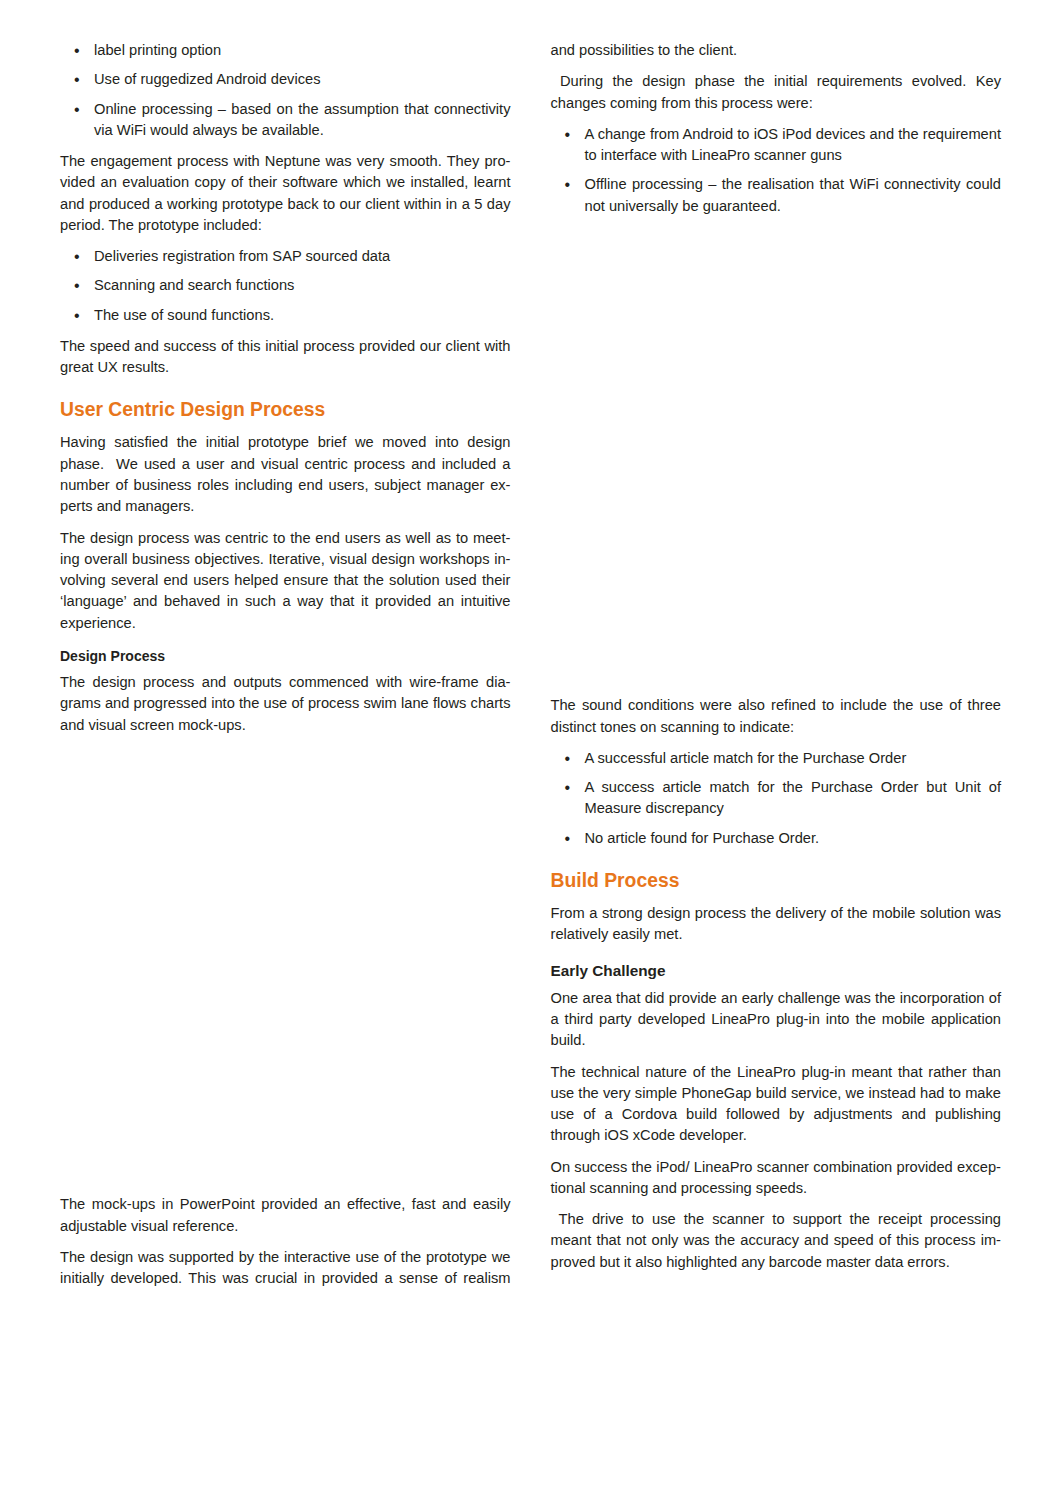label printing option
Use of ruggedized Android devices
Online processing – based on the assumption that connectivity via WiFi would always be available.
The engagement process with Neptune was very smooth. They provided an evaluation copy of their software which we installed, learnt and produced a working prototype back to our client within in a 5 day period. The prototype included:
Deliveries registration from SAP sourced data
Scanning and search functions
The use of sound functions.
The speed and success of this initial process provided our client with great UX results.
User Centric Design Process
Having satisfied the initial prototype brief we moved into design phase. We used a user and visual centric process and included a number of business roles including end users, subject manager experts and managers.
The design process was centric to the end users as well as to meeting overall business objectives. Iterative, visual design workshops involving several end users helped ensure that the solution used their ‘language’ and behaved in such a way that it provided an intuitive experience.
Design Process
The design process and outputs commenced with wire-frame diagrams and progressed into the use of process swim lane flows charts and visual screen mock-ups.
The mock-ups in PowerPoint provided an effective, fast and easily adjustable visual reference.
The design was supported by the interactive use of the prototype we initially developed. This was crucial in provided a sense of realism and possibilities to the client.
During the design phase the initial requirements evolved. Key changes coming from this process were:
A change from Android to iOS iPod devices and the requirement to interface with LineaPro scanner guns
Offline processing – the realisation that WiFi connectivity could not universally be guaranteed.
The sound conditions were also refined to include the use of three distinct tones on scanning to indicate:
A successful article match for the Purchase Order
A success article match for the Purchase Order but Unit of Measure discrepancy
No article found for Purchase Order.
Build Process
From a strong design process the delivery of the mobile solution was relatively easily met.
Early Challenge
One area that did provide an early challenge was the incorporation of a third party developed LineaPro plug-in into the mobile application build.
The technical nature of the LineaPro plug-in meant that rather than use the very simple PhoneGap build service, we instead had to make use of a Cordova build followed by adjustments and publishing through iOS xCode developer.
On success the iPod/ LineaPro scanner combination provided exceptional scanning and processing speeds.
The drive to use the scanner to support the receipt processing meant that not only was the accuracy and speed of this process improved but it also highlighted any barcode master data errors.